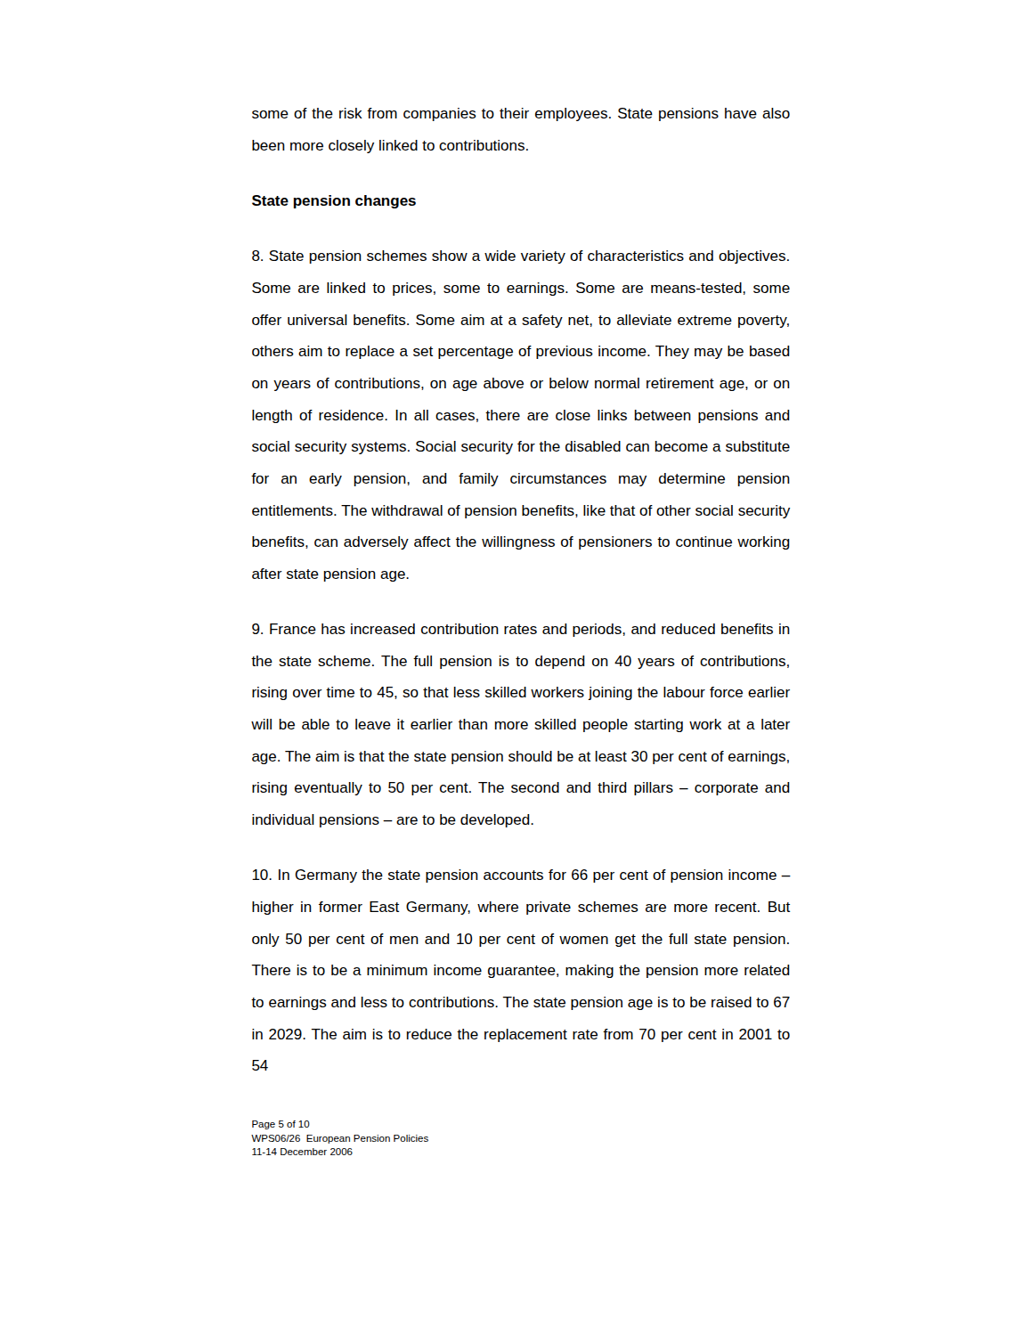some of the risk from companies to their employees. State pensions have also been more closely linked to contributions.
State pension changes
8. State pension schemes show a wide variety of characteristics and objectives. Some are linked to prices, some to earnings. Some are means-tested, some offer universal benefits. Some aim at a safety net, to alleviate extreme poverty, others aim to replace a set percentage of previous income. They may be based on years of contributions, on age above or below normal retirement age, or on length of residence. In all cases, there are close links between pensions and social security systems. Social security for the disabled can become a substitute for an early pension, and family circumstances may determine pension entitlements. The withdrawal of pension benefits, like that of other social security benefits, can adversely affect the willingness of pensioners to continue working after state pension age.
9. France has increased contribution rates and periods, and reduced benefits in the state scheme. The full pension is to depend on 40 years of contributions, rising over time to 45, so that less skilled workers joining the labour force earlier will be able to leave it earlier than more skilled people starting work at a later age. The aim is that the state pension should be at least 30 per cent of earnings, rising eventually to 50 per cent. The second and third pillars – corporate and individual pensions – are to be developed.
10. In Germany the state pension accounts for 66 per cent of pension income – higher in former East Germany, where private schemes are more recent. But only 50 per cent of men and 10 per cent of women get the full state pension. There is to be a minimum income guarantee, making the pension more related to earnings and less to contributions. The state pension age is to be raised to 67 in 2029. The aim is to reduce the replacement rate from 70 per cent in 2001 to 54
Page 5 of 10
WPS06/26 European Pension Policies
11-14 December 2006